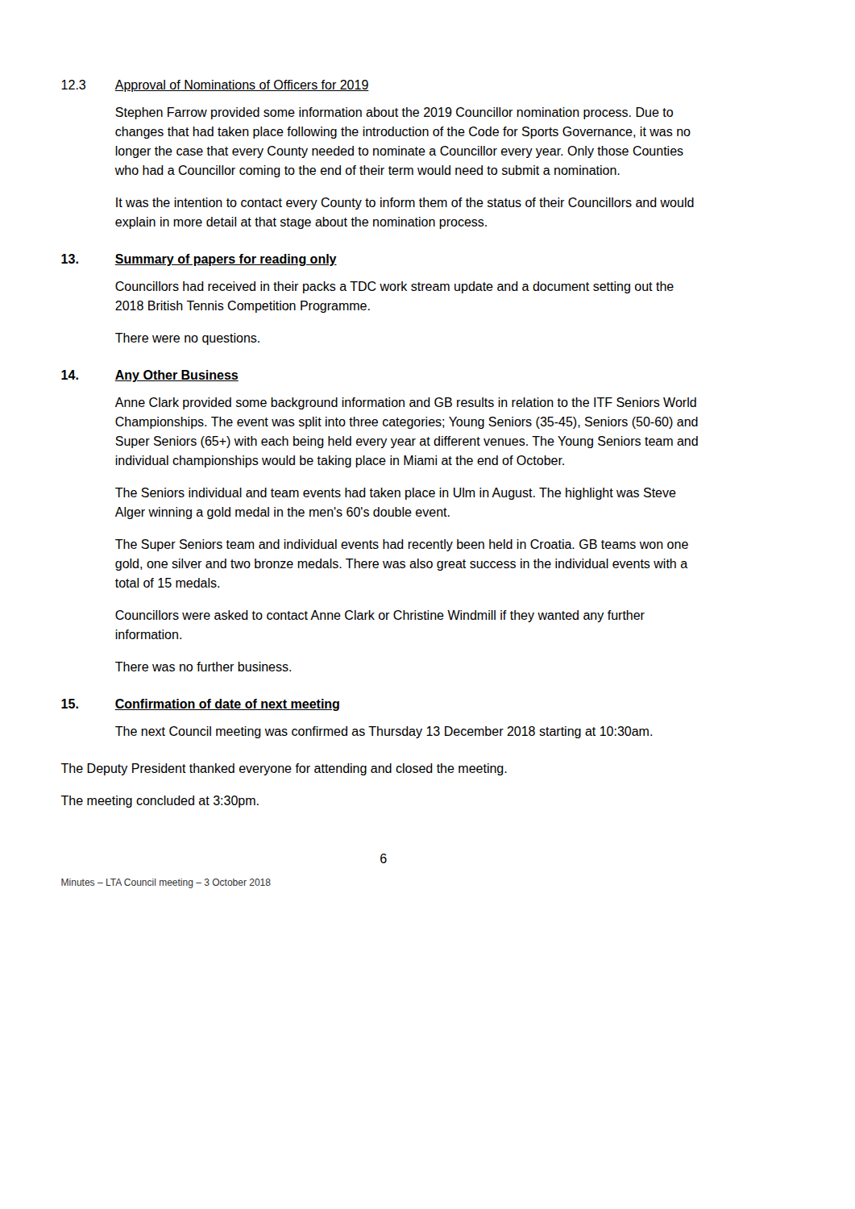12.3 Approval of Nominations of Officers for 2019
Stephen Farrow provided some information about the 2019 Councillor nomination process. Due to changes that had taken place following the introduction of the Code for Sports Governance, it was no longer the case that every County needed to nominate a Councillor every year. Only those Counties who had a Councillor coming to the end of their term would need to submit a nomination.
It was the intention to contact every County to inform them of the status of their Councillors and would explain in more detail at that stage about the nomination process.
13. Summary of papers for reading only
Councillors had received in their packs a TDC work stream update and a document setting out the 2018 British Tennis Competition Programme.
There were no questions.
14. Any Other Business
Anne Clark provided some background information and GB results in relation to the ITF Seniors World Championships. The event was split into three categories; Young Seniors (35-45), Seniors (50-60) and Super Seniors (65+) with each being held every year at different venues. The Young Seniors team and individual championships would be taking place in Miami at the end of October.
The Seniors individual and team events had taken place in Ulm in August. The highlight was Steve Alger winning a gold medal in the men's 60's double event.
The Super Seniors team and individual events had recently been held in Croatia. GB teams won one gold, one silver and two bronze medals. There was also great success in the individual events with a total of 15 medals.
Councillors were asked to contact Anne Clark or Christine Windmill if they wanted any further information.
There was no further business.
15. Confirmation of date of next meeting
The next Council meeting was confirmed as Thursday 13 December 2018 starting at 10:30am.
The Deputy President thanked everyone for attending and closed the meeting.
The meeting concluded at 3:30pm.
6
Minutes – LTA Council meeting – 3 October 2018